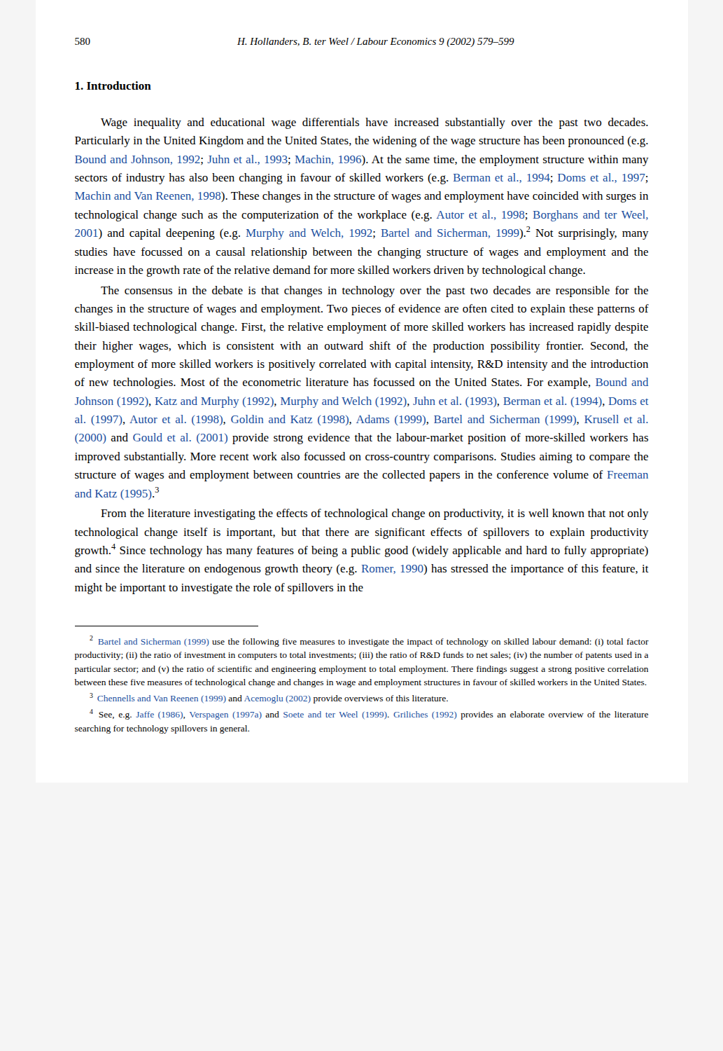580 H. Hollanders, B. ter Weel / Labour Economics 9 (2002) 579–599
1. Introduction
Wage inequality and educational wage differentials have increased substantially over the past two decades. Particularly in the United Kingdom and the United States, the widening of the wage structure has been pronounced (e.g. Bound and Johnson, 1992; Juhn et al., 1993; Machin, 1996). At the same time, the employment structure within many sectors of industry has also been changing in favour of skilled workers (e.g. Berman et al., 1994; Doms et al., 1997; Machin and Van Reenen, 1998). These changes in the structure of wages and employment have coincided with surges in technological change such as the computerization of the workplace (e.g. Autor et al., 1998; Borghans and ter Weel, 2001) and capital deepening (e.g. Murphy and Welch, 1992; Bartel and Sicherman, 1999).2 Not surprisingly, many studies have focussed on a causal relationship between the changing structure of wages and employment and the increase in the growth rate of the relative demand for more skilled workers driven by technological change.
The consensus in the debate is that changes in technology over the past two decades are responsible for the changes in the structure of wages and employment. Two pieces of evidence are often cited to explain these patterns of skill-biased technological change. First, the relative employment of more skilled workers has increased rapidly despite their higher wages, which is consistent with an outward shift of the production possibility frontier. Second, the employment of more skilled workers is positively correlated with capital intensity, R&D intensity and the introduction of new technologies. Most of the econometric literature has focussed on the United States. For example, Bound and Johnson (1992), Katz and Murphy (1992), Murphy and Welch (1992), Juhn et al. (1993), Berman et al. (1994), Doms et al. (1997), Autor et al. (1998), Goldin and Katz (1998), Adams (1999), Bartel and Sicherman (1999), Krusell et al. (2000) and Gould et al. (2001) provide strong evidence that the labour-market position of more-skilled workers has improved substantially. More recent work also focussed on cross-country comparisons. Studies aiming to compare the structure of wages and employment between countries are the collected papers in the conference volume of Freeman and Katz (1995).3
From the literature investigating the effects of technological change on productivity, it is well known that not only technological change itself is important, but that there are significant effects of spillovers to explain productivity growth.4 Since technology has many features of being a public good (widely applicable and hard to fully appropriate) and since the literature on endogenous growth theory (e.g. Romer, 1990) has stressed the importance of this feature, it might be important to investigate the role of spillovers in the
2 Bartel and Sicherman (1999) use the following five measures to investigate the impact of technology on skilled labour demand: (i) total factor productivity; (ii) the ratio of investment in computers to total investments; (iii) the ratio of R&D funds to net sales; (iv) the number of patents used in a particular sector; and (v) the ratio of scientific and engineering employment to total employment. There findings suggest a strong positive correlation between these five measures of technological change and changes in wage and employment structures in favour of skilled workers in the United States.
3 Chennells and Van Reenen (1999) and Acemoglu (2002) provide overviews of this literature.
4 See, e.g. Jaffe (1986), Verspagen (1997a) and Soete and ter Weel (1999). Griliches (1992) provides an elaborate overview of the literature searching for technology spillovers in general.